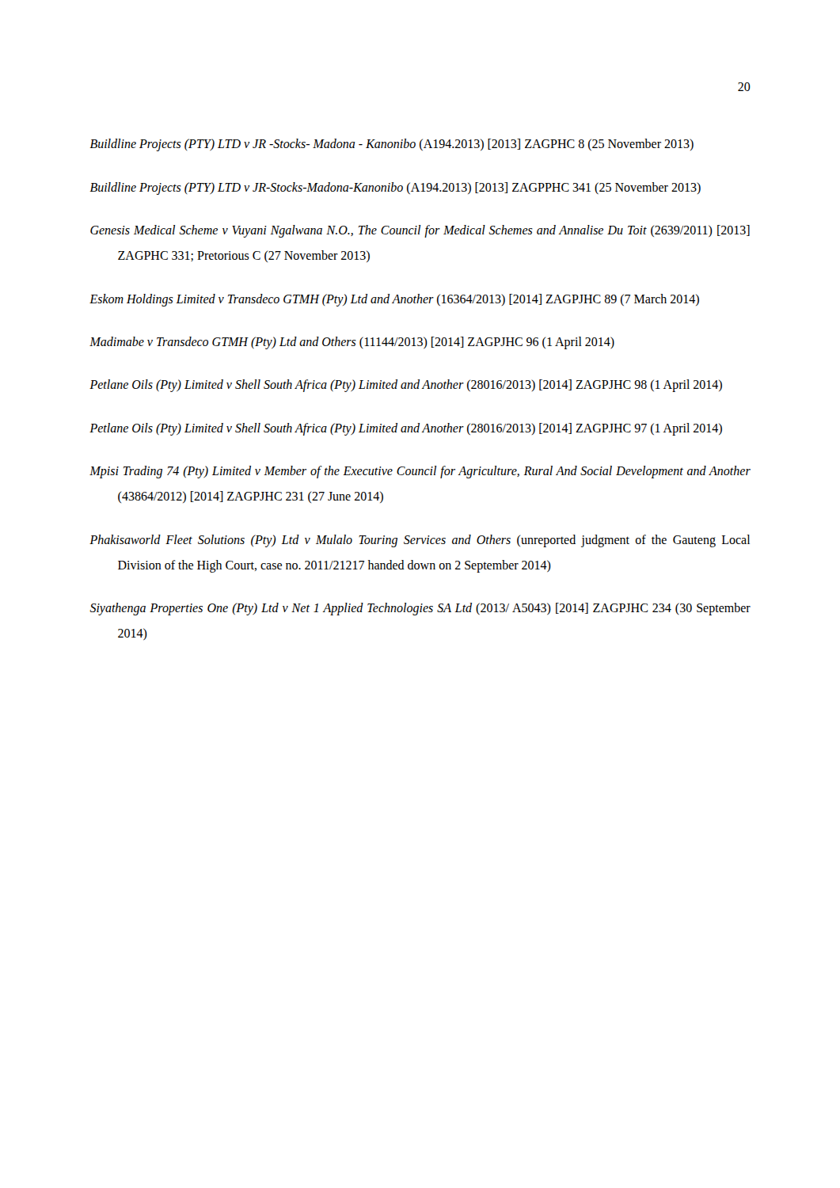20
Buildline Projects (PTY) LTD v JR -Stocks- Madona - Kanonibo (A194.2013) [2013] ZAGPHC 8 (25 November 2013)
Buildline Projects (PTY) LTD v JR-Stocks-Madona-Kanonibo (A194.2013) [2013] ZAGPPHC 341 (25 November 2013)
Genesis Medical Scheme v Vuyani Ngalwana N.O., The Council for Medical Schemes and Annalise Du Toit (2639/2011) [2013] ZAGPHC 331; Pretorious C (27 November 2013)
Eskom Holdings Limited v Transdeco GTMH (Pty) Ltd and Another (16364/2013) [2014] ZAGPJHC 89 (7 March 2014)
Madimabe v Transdeco GTMH (Pty) Ltd and Others (11144/2013) [2014] ZAGPJHC 96 (1 April 2014)
Petlane Oils (Pty) Limited v Shell South Africa (Pty) Limited and Another (28016/2013) [2014] ZAGPJHC 98 (1 April 2014)
Petlane Oils (Pty) Limited v Shell South Africa (Pty) Limited and Another (28016/2013) [2014] ZAGPJHC 97 (1 April 2014)
Mpisi Trading 74 (Pty) Limited v Member of the Executive Council for Agriculture, Rural And Social Development and Another (43864/2012) [2014] ZAGPJHC 231 (27 June 2014)
Phakisaworld Fleet Solutions (Pty) Ltd v Mulalo Touring Services and Others (unreported judgment of the Gauteng Local Division of the High Court, case no. 2011/21217 handed down on 2 September 2014)
Siyathenga Properties One (Pty) Ltd v Net 1 Applied Technologies SA Ltd (2013/ A5043) [2014] ZAGPJHC 234 (30 September 2014)